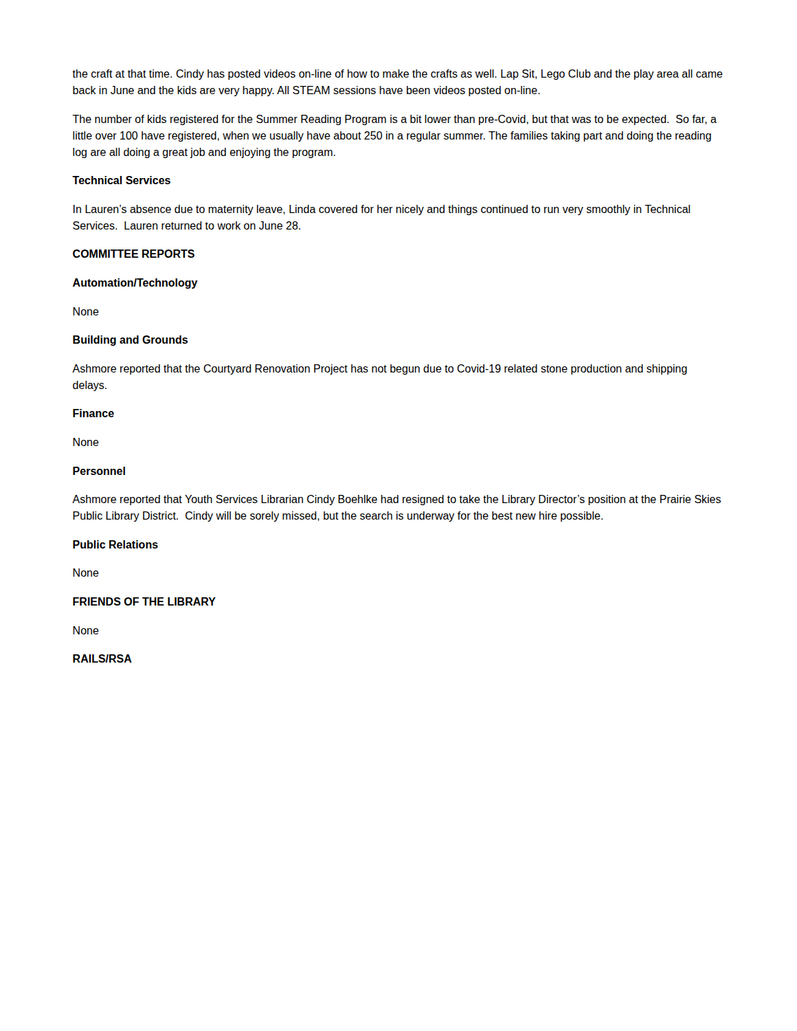the craft at that time. Cindy has posted videos on-line of how to make the crafts as well. Lap Sit, Lego Club and the play area all came back in June and the kids are very happy. All STEAM sessions have been videos posted on-line.
The number of kids registered for the Summer Reading Program is a bit lower than pre-Covid, but that was to be expected. So far, a little over 100 have registered, when we usually have about 250 in a regular summer. The families taking part and doing the reading log are all doing a great job and enjoying the program.
Technical Services
In Lauren’s absence due to maternity leave, Linda covered for her nicely and things continued to run very smoothly in Technical Services. Lauren returned to work on June 28.
COMMITTEE REPORTS
Automation/Technology
None
Building and Grounds
Ashmore reported that the Courtyard Renovation Project has not begun due to Covid-19 related stone production and shipping delays.
Finance
None
Personnel
Ashmore reported that Youth Services Librarian Cindy Boehlke had resigned to take the Library Director’s position at the Prairie Skies Public Library District. Cindy will be sorely missed, but the search is underway for the best new hire possible.
Public Relations
None
FRIENDS OF THE LIBRARY
None
RAILS/RSA